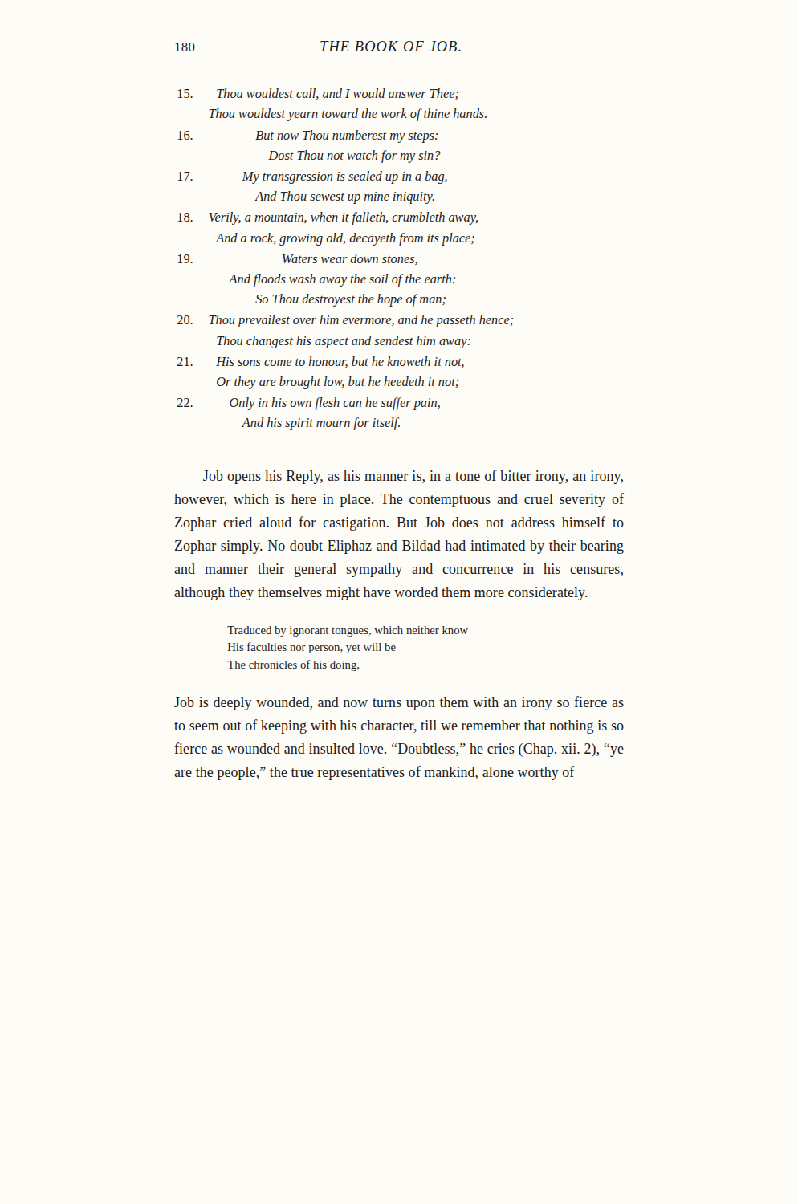180 THE BOOK OF JOB.
15. Thou wouldest call, and I would answer Thee; Thou wouldest yearn toward the work of thine hands.
16. But now Thou numberest my steps: Dost Thou not watch for my sin?
17. My transgression is sealed up in a bag, And Thou sewest up mine iniquity.
18. Verily, a mountain, when it falleth, crumbleth away, And a rock, growing old, decayeth from its place;
19. Waters wear down stones, And floods wash away the soil of the earth: So Thou destroyest the hope of man;
20. Thou prevailest over him evermore, and he passeth hence; Thou changest his aspect and sendest him away:
21. His sons come to honour, but he knoweth it not, Or they are brought low, but he heedeth it not;
22. Only in his own flesh can he suffer pain, And his spirit mourn for itself.
Job opens his Reply, as his manner is, in a tone of bitter irony, an irony, however, which is here in place. The contemptuous and cruel severity of Zophar cried aloud for castigation. But Job does not address himself to Zophar simply. No doubt Eliphaz and Bildad had intimated by their bearing and manner their general sympathy and concurrence in his censures, although they themselves might have worded them more considerately.
Traduced by ignorant tongues, which neither know His faculties nor person, yet will be The chronicles of his doing,
Job is deeply wounded, and now turns upon them with an irony so fierce as to seem out of keeping with his character, till we remember that nothing is so fierce as wounded and insulted love. “Doubtless,” he cries (Chap. xii. 2), “ye are the people,” the true representatives of mankind, alone worthy of